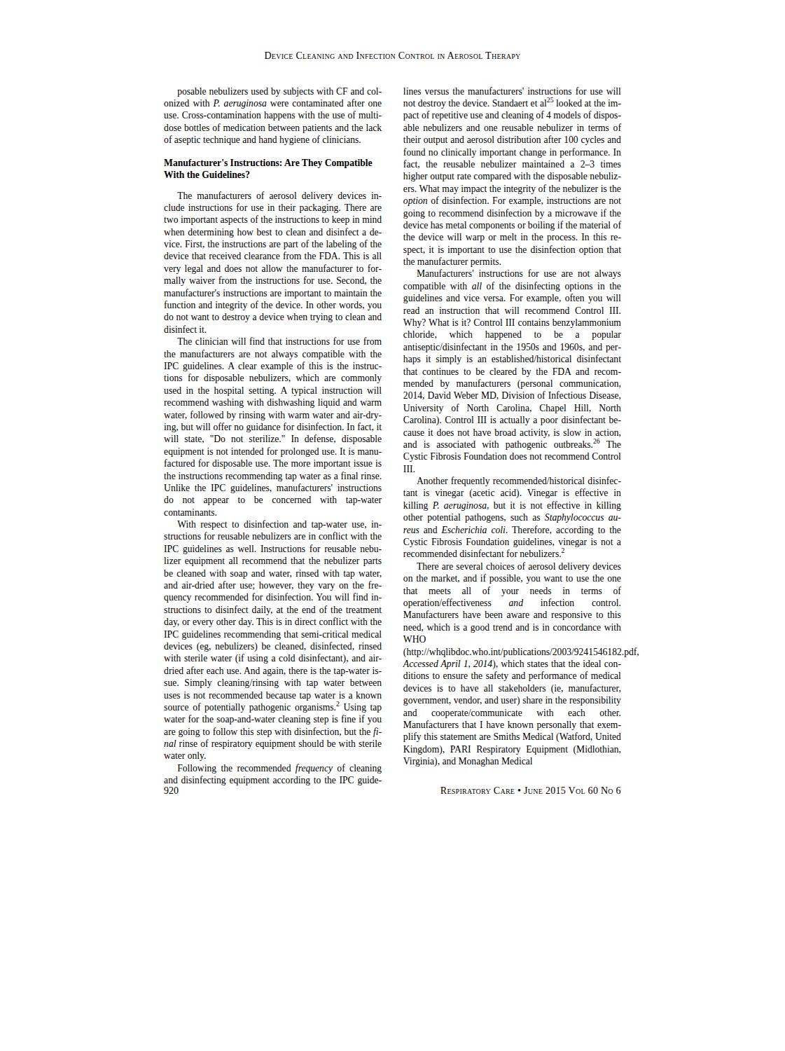Device Cleaning and Infection Control in Aerosol Therapy
posable nebulizers used by subjects with CF and colonized with P. aeruginosa were contaminated after one use. Cross-contamination happens with the use of multi-dose bottles of medication between patients and the lack of aseptic technique and hand hygiene of clinicians.
Manufacturer's Instructions: Are They Compatible With the Guidelines?
The manufacturers of aerosol delivery devices include instructions for use in their packaging. There are two important aspects of the instructions to keep in mind when determining how best to clean and disinfect a device. First, the instructions are part of the labeling of the device that received clearance from the FDA. This is all very legal and does not allow the manufacturer to formally waiver from the instructions for use. Second, the manufacturer's instructions are important to maintain the function and integrity of the device. In other words, you do not want to destroy a device when trying to clean and disinfect it.
The clinician will find that instructions for use from the manufacturers are not always compatible with the IPC guidelines. A clear example of this is the instructions for disposable nebulizers, which are commonly used in the hospital setting. A typical instruction will recommend washing with dishwashing liquid and warm water, followed by rinsing with warm water and air-drying, but will offer no guidance for disinfection. In fact, it will state, "Do not sterilize." In defense, disposable equipment is not intended for prolonged use. It is manufactured for disposable use. The more important issue is the instructions recommending tap water as a final rinse. Unlike the IPC guidelines, manufacturers' instructions do not appear to be concerned with tap-water contaminants.
With respect to disinfection and tap-water use, instructions for reusable nebulizers are in conflict with the IPC guidelines as well. Instructions for reusable nebulizer equipment all recommend that the nebulizer parts be cleaned with soap and water, rinsed with tap water, and air-dried after use; however, they vary on the frequency recommended for disinfection. You will find instructions to disinfect daily, at the end of the treatment day, or every other day. This is in direct conflict with the IPC guidelines recommending that semi-critical medical devices (eg, nebulizers) be cleaned, disinfected, rinsed with sterile water (if using a cold disinfectant), and air-dried after each use. And again, there is the tap-water issue. Simply cleaning/rinsing with tap water between uses is not recommended because tap water is a known source of potentially pathogenic organisms.2 Using tap water for the soap-and-water cleaning step is fine if you are going to follow this step with disinfection, but the final rinse of respiratory equipment should be with sterile water only.
Following the recommended frequency of cleaning and disinfecting equipment according to the IPC guidelines versus the manufacturers' instructions for use will not destroy the device. Standaert et al25 looked at the impact of repetitive use and cleaning of 4 models of disposable nebulizers and one reusable nebulizer in terms of their output and aerosol distribution after 100 cycles and found no clinically important change in performance. In fact, the reusable nebulizer maintained a 2–3 times higher output rate compared with the disposable nebulizers. What may impact the integrity of the nebulizer is the option of disinfection. For example, instructions are not going to recommend disinfection by a microwave if the device has metal components or boiling if the material of the device will warp or melt in the process. In this respect, it is important to use the disinfection option that the manufacturer permits.
Manufacturers' instructions for use are not always compatible with all of the disinfecting options in the guidelines and vice versa. For example, often you will read an instruction that will recommend Control III. Why? What is it? Control III contains benzylammonium chloride, which happened to be a popular antiseptic/disinfectant in the 1950s and 1960s, and perhaps it simply is an established/historical disinfectant that continues to be cleared by the FDA and recommended by manufacturers (personal communication, 2014, David Weber MD, Division of Infectious Disease, University of North Carolina, Chapel Hill, North Carolina). Control III is actually a poor disinfectant because it does not have broad activity, is slow in action, and is associated with pathogenic outbreaks.26 The Cystic Fibrosis Foundation does not recommend Control III.
Another frequently recommended/historical disinfectant is vinegar (acetic acid). Vinegar is effective in killing P. aeruginosa, but it is not effective in killing other potential pathogens, such as Staphylococcus aureus and Escherichia coli. Therefore, according to the Cystic Fibrosis Foundation guidelines, vinegar is not a recommended disinfectant for nebulizers.2
There are several choices of aerosol delivery devices on the market, and if possible, you want to use the one that meets all of your needs in terms of operation/effectiveness and infection control. Manufacturers have been aware and responsive to this need, which is a good trend and is in concordance with WHO (http://whqlibdoc.who.int/publications/2003/9241546182.pdf, Accessed April 1, 2014), which states that the ideal conditions to ensure the safety and performance of medical devices is to have all stakeholders (ie, manufacturer, government, vendor, and user) share in the responsibility and cooperate/communicate with each other. Manufacturers that I have known personally that exemplify this statement are Smiths Medical (Watford, United Kingdom), PARI Respiratory Equipment (Midlothian, Virginia), and Monaghan Medical
920 Respiratory Care • June 2015 Vol 60 No 6